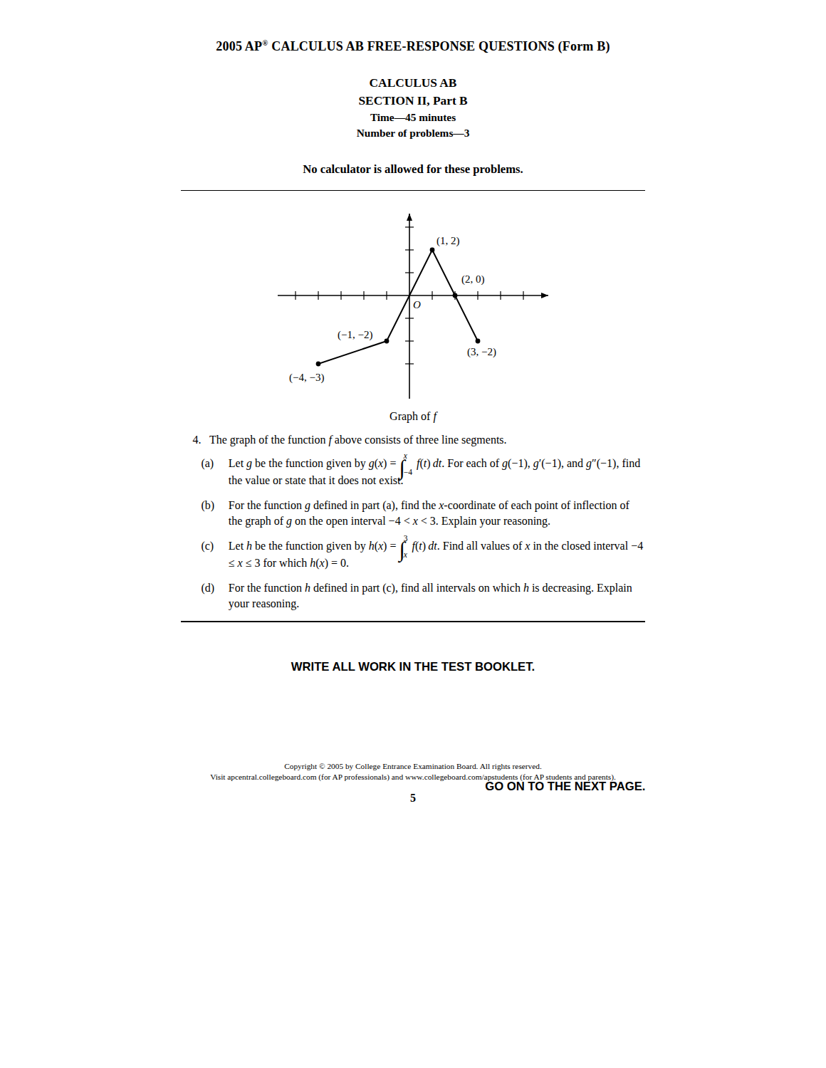2005 AP® CALCULUS AB FREE-RESPONSE QUESTIONS (Form B)
CALCULUS AB
SECTION II, Part B
Time—45 minutes
Number of problems—3
No calculator is allowed for these problems.
(1, 2) (2, 0) (3, −2) (−1, −2) (−4, −3) O
Graph of f
4.
The graph of the function f above consists of three line segments.
(a)
Let g be the function given by g(x) = ∫x−4 f(t) dt. For each of g(−1), g′(−1), and g″(−1), find the value or state that it does not exist.
(b)
For the function g defined in part (a), find the x-coordinate of each point of inflection of the graph of g on the open interval −4 < x < 3. Explain your reasoning.
(c)
Let h be the function given by h(x) = ∫3 x f(t) dt. Find all values of x in the closed interval −4 ≤ x ≤ 3 for which h(x) = 0.
(d)
For the function h defined in part (c), find all intervals on which h is decreasing. Explain your reasoning.
WRITE ALL WORK IN THE TEST BOOKLET.
Copyright © 2005 by College Entrance Examination Board. All rights reserved.
Visit apcentral.collegeboard.com (for AP professionals) and www.collegeboard.com/apstudents (for AP students and parents).
5
GO ON TO THE NEXT PAGE.